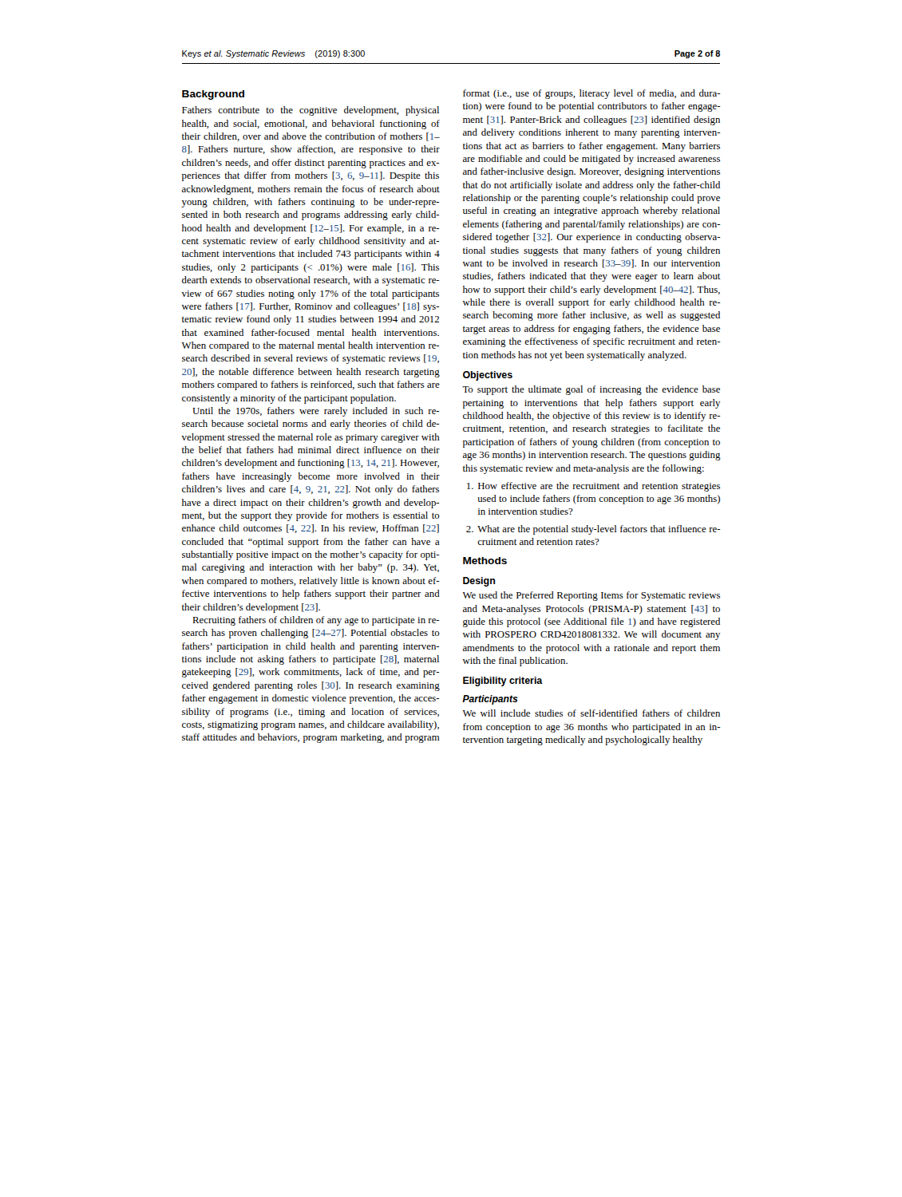Keys et al. Systematic Reviews(2019) 8:300
Page 2 of 8
Background
Fathers contribute to the cognitive development, physical health, and social, emotional, and behavioral functioning of their children, over and above the contribution of mothers [1–8]. Fathers nurture, show affection, are responsive to their children’s needs, and offer distinct parenting practices and experiences that differ from mothers [3, 6, 9–11]. Despite this acknowledgment, mothers remain the focus of research about young children, with fathers continuing to be under-represented in both research and programs addressing early childhood health and development [12–15]. For example, in a recent systematic review of early childhood sensitivity and attachment interventions that included 743 participants within 4 studies, only 2 participants (< .01%) were male [16]. This dearth extends to observational research, with a systematic review of 667 studies noting only 17% of the total participants were fathers [17]. Further, Rominov and colleagues’ [18] systematic review found only 11 studies between 1994 and 2012 that examined father-focused mental health interventions. When compared to the maternal mental health intervention research described in several reviews of systematic reviews [19, 20], the notable difference between health research targeting mothers compared to fathers is reinforced, such that fathers are consistently a minority of the participant population.
Until the 1970s, fathers were rarely included in such research because societal norms and early theories of child development stressed the maternal role as primary caregiver with the belief that fathers had minimal direct influence on their children’s development and functioning [13, 14, 21]. However, fathers have increasingly become more involved in their children’s lives and care [4, 9, 21, 22]. Not only do fathers have a direct impact on their children’s growth and development, but the support they provide for mothers is essential to enhance child outcomes [4, 22]. In his review, Hoffman [22] concluded that “optimal support from the father can have a substantially positive impact on the mother’s capacity for optimal caregiving and interaction with her baby” (p. 34). Yet, when compared to mothers, relatively little is known about effective interventions to help fathers support their partner and their children’s development [23].
Recruiting fathers of children of any age to participate in research has proven challenging [24–27]. Potential obstacles to fathers’ participation in child health and parenting interventions include not asking fathers to participate [28], maternal gatekeeping [29], work commitments, lack of time, and perceived gendered parenting roles [30]. In research examining father engagement in domestic violence prevention, the accessibility of programs (i.e., timing and location of services, costs, stigmatizing program names, and childcare availability), staff attitudes and behaviors, program marketing, and program format (i.e., use of groups, literacy level of media, and duration) were found to be potential contributors to father engagement [31]. Panter-Brick and colleagues [23] identified design and delivery conditions inherent to many parenting interventions that act as barriers to father engagement. Many barriers are modifiable and could be mitigated by increased awareness and father-inclusive design. Moreover, designing interventions that do not artificially isolate and address only the father-child relationship or the parenting couple’s relationship could prove useful in creating an integrative approach whereby relational elements (fathering and parental/family relationships) are considered together [32]. Our experience in conducting observational studies suggests that many fathers of young children want to be involved in research [33–39]. In our intervention studies, fathers indicated that they were eager to learn about how to support their child’s early development [40–42]. Thus, while there is overall support for early childhood health research becoming more father inclusive, as well as suggested target areas to address for engaging fathers, the evidence base examining the effectiveness of specific recruitment and retention methods has not yet been systematically analyzed.
Objectives
To support the ultimate goal of increasing the evidence base pertaining to interventions that help fathers support early childhood health, the objective of this review is to identify recruitment, retention, and research strategies to facilitate the participation of fathers of young children (from conception to age 36 months) in intervention research. The questions guiding this systematic review and meta-analysis are the following:
How effective are the recruitment and retention strategies used to include fathers (from conception to age 36 months) in intervention studies?
What are the potential study-level factors that influence recruitment and retention rates?
Methods
Design
We used the Preferred Reporting Items for Systematic reviews and Meta-analyses Protocols (PRISMA-P) statement [43] to guide this protocol (see Additional file 1) and have registered with PROSPERO CRD42018081332. We will document any amendments to the protocol with a rationale and report them with the final publication.
Eligibility criteria
Participants
We will include studies of self-identified fathers of children from conception to age 36 months who participated in an intervention targeting medically and psychologically healthy